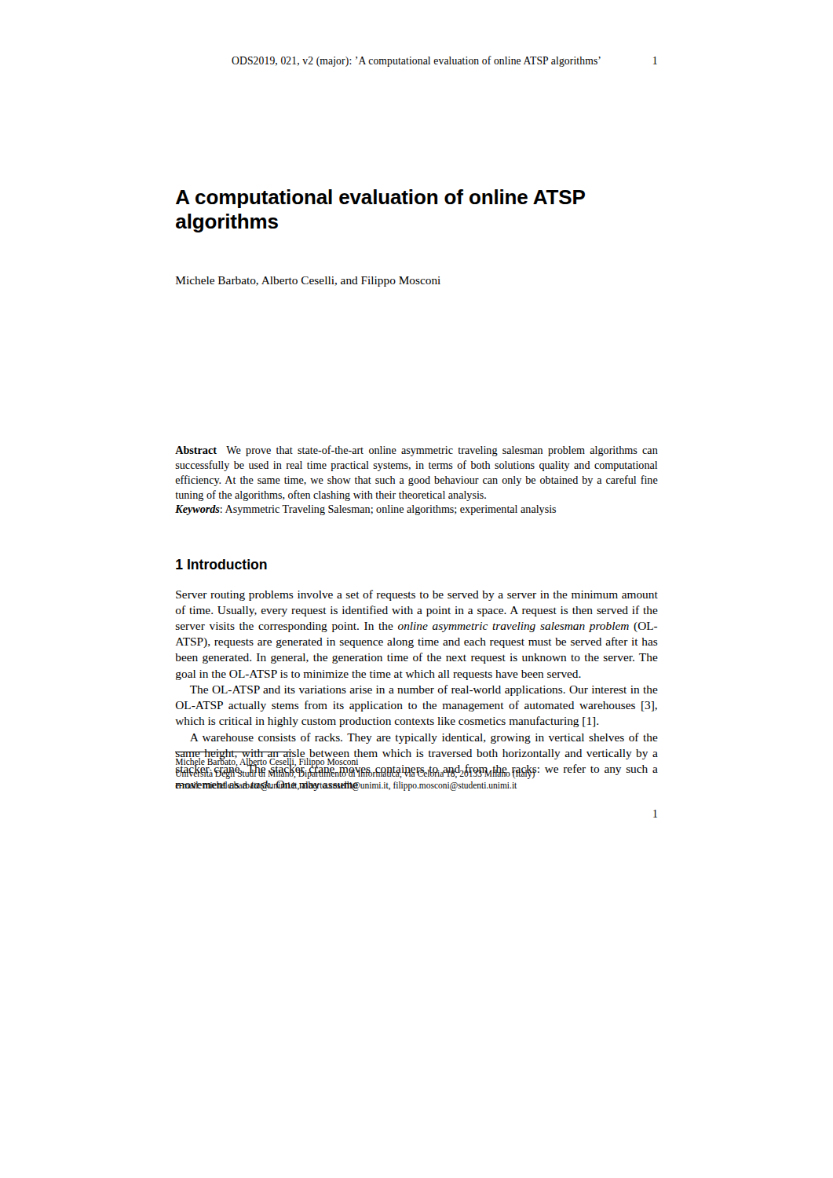ODS2019, 021, v2 (major): ’A computational evaluation of online ATSP algorithms’ 1
A computational evaluation of online ATSP
algorithms
Michele Barbato, Alberto Ceselli, and Filippo Mosconi
Abstract We prove that state-of-the-art online asymmetric traveling salesman problem algorithms can successfully be used in real time practical systems, in terms of both solutions quality and computational efficiency. At the same time, we show that such a good behaviour can only be obtained by a careful fine tuning of the algorithms, often clashing with their theoretical analysis.
Keywords: Asymmetric Traveling Salesman; online algorithms; experimental analysis
1 Introduction
Server routing problems involve a set of requests to be served by a server in the minimum amount of time. Usually, every request is identified with a point in a space. A request is then served if the server visits the corresponding point. In the online asymmetric traveling salesman problem (OL-ATSP), requests are generated in sequence along time and each request must be served after it has been generated. In general, the generation time of the next request is unknown to the server. The goal in the OL-ATSP is to minimize the time at which all requests have been served.
The OL-ATSP and its variations arise in a number of real-world applications. Our interest in the OL-ATSP actually stems from its application to the management of automated warehouses [3], which is critical in highly custom production contexts like cosmetics manufacturing [1].
A warehouse consists of racks. They are typically identical, growing in vertical shelves of the same height, with an aisle between them which is traversed both horizontally and vertically by a stacker crane. The stacker crane moves containers to and from the racks: we refer to any such a movement as a task. One may assume
Michele Barbato, Alberto Ceselli, Filippo Mosconi
Università Degli Studi di Milano, Dipartimento di Informatica, via Celoria 18, 20133 Milano (Italy)
e-mail: michele.barbato@unimi.it, alberto.ceselli@unimi.it, filippo.mosconi@studenti.unimi.it
1